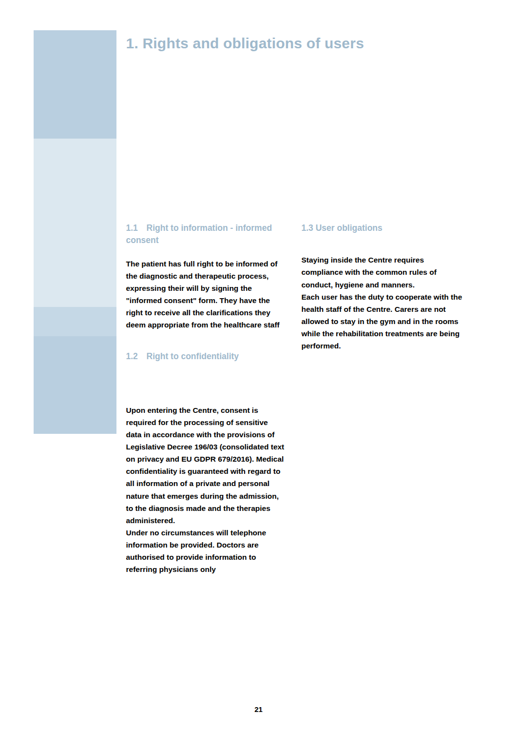1. Rights and obligations of users
1.3 User obligations
Staying inside the Centre requires compliance with the common rules of conduct, hygiene and manners.
Each user has the duty to cooperate with the health staff of the Centre. Carers are not allowed to stay in the gym and in the rooms while the rehabilitation treatments are being performed.
1.1 Right to information - informed consent
The patient has full right to be informed of the diagnostic and therapeutic process, expressing their will by signing the "informed consent" form. They have the right to receive all the clarifications they deem appropriate from the healthcare staff
1.2 Right to confidentiality
Upon entering the Centre, consent is required for the processing of sensitive data in accordance with the provisions of Legislative Decree 196/03 (consolidated text on privacy and EU GDPR 679/2016). Medical confidentiality is guaranteed with regard to all information of a private and personal nature that emerges during the admission, to the diagnosis made and the therapies administered.
Under no circumstances will telephone information be provided. Doctors are authorised to provide information to referring physicians only
21